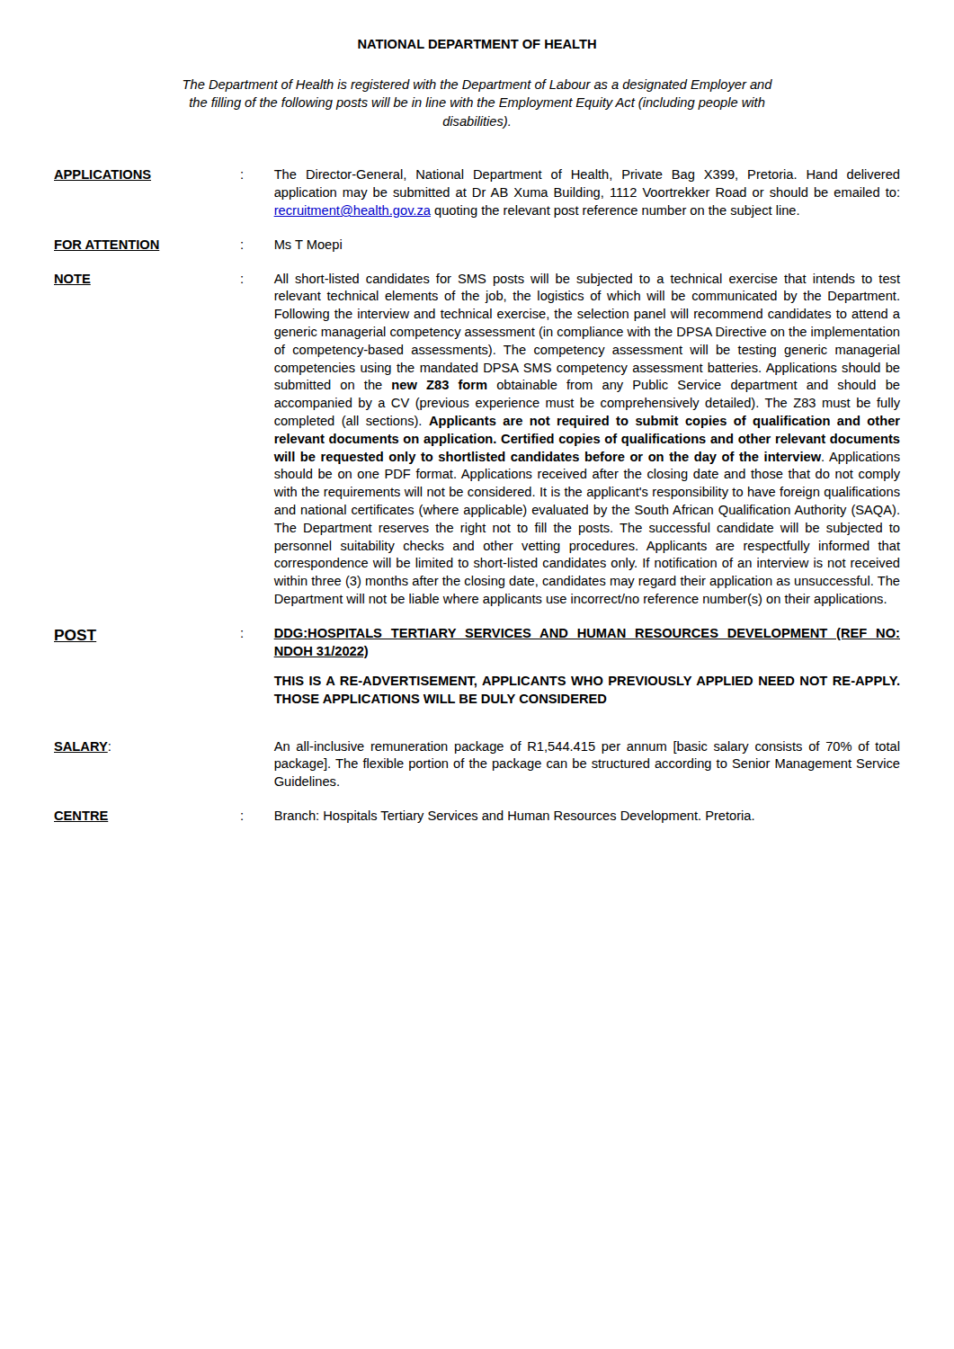NATIONAL DEPARTMENT OF HEALTH
The Department of Health is registered with the Department of Labour as a designated Employer and the filling of the following posts will be in line with the Employment Equity Act (including people with disabilities).
| APPLICATIONS | : | The Director-General, National Department of Health, Private Bag X399, Pretoria. Hand delivered application may be submitted at Dr AB Xuma Building, 1112 Voortrekker Road or should be emailed to: recruitment@health.gov.za quoting the relevant post reference number on the subject line. |
| FOR ATTENTION | : | Ms T Moepi |
| NOTE | : | All short-listed candidates for SMS posts will be subjected to a technical exercise that intends to test relevant technical elements of the job, the logistics of which will be communicated by the Department. Following the interview and technical exercise, the selection panel will recommend candidates to attend a generic managerial competency assessment (in compliance with the DPSA Directive on the implementation of competency-based assessments). The competency assessment will be testing generic managerial competencies using the mandated DPSA SMS competency assessment batteries. Applications should be submitted on the new Z83 form obtainable from any Public Service department and should be accompanied by a CV (previous experience must be comprehensively detailed). The Z83 must be fully completed (all sections). Applicants are not required to submit copies of qualification and other relevant documents on application. Certified copies of qualifications and other relevant documents will be requested only to shortlisted candidates before or on the day of the interview . Applications should be on one PDF format. Applications received after the closing date and those that do not comply with the requirements will not be considered. It is the applicant's responsibility to have foreign qualifications and national certificates (where applicable) evaluated by the South African Qualification Authority (SAQA). The Department reserves the right not to fill the posts. The successful candidate will be subjected to personnel suitability checks and other vetting procedures. Applicants are respectfully informed that correspondence will be limited to short-listed candidates only. If notification of an interview is not received within three (3) months after the closing date, candidates may regard their application as unsuccessful. The Department will not be liable where applicants use incorrect/no reference number(s) on their applications. |
| POST | : | DDG:HOSPITALS TERTIARY SERVICES AND HUMAN RESOURCES DEVELOPMENT (REF NO: NDOH 31/2022) THIS IS A RE-ADVERTISEMENT, APPLICANTS WHO PREVIOUSLY APPLIED NEED NOT RE-APPLY. THOSE APPLICATIONS WILL BE DULY CONSIDERED |
| SALARY : | | An all-inclusive remuneration package of R1,544.415 per annum [basic salary consists of 70% of total package]. The flexible portion of the package can be structured according to Senior Management Service Guidelines. |
| CENTRE | : | Branch: Hospitals Tertiary Services and Human Resources Development. Pretoria. |